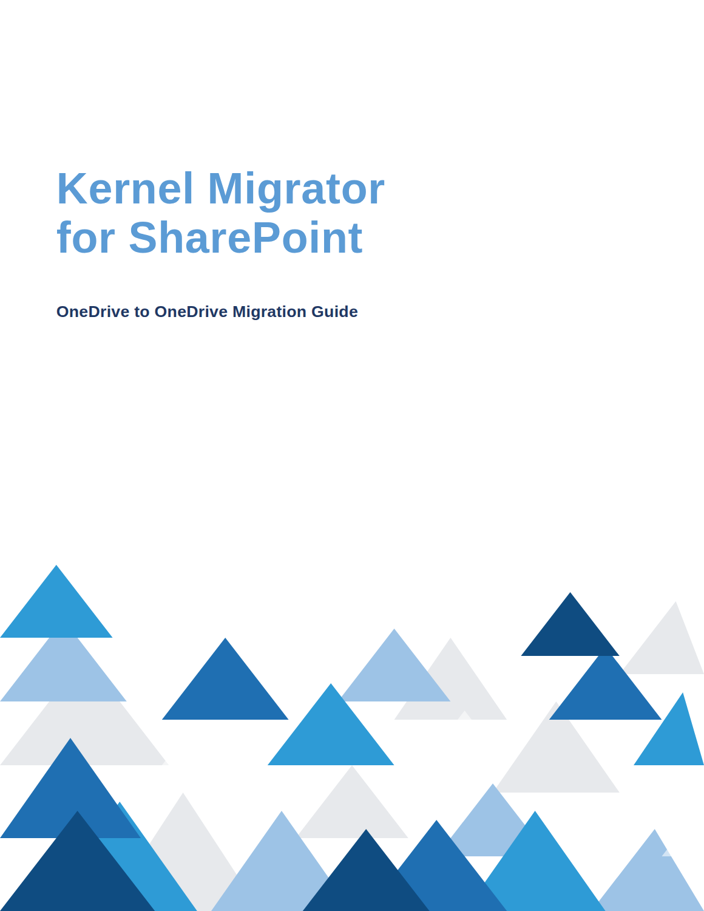Kernel Migrator for SharePoint
OneDrive to OneDrive Migration Guide